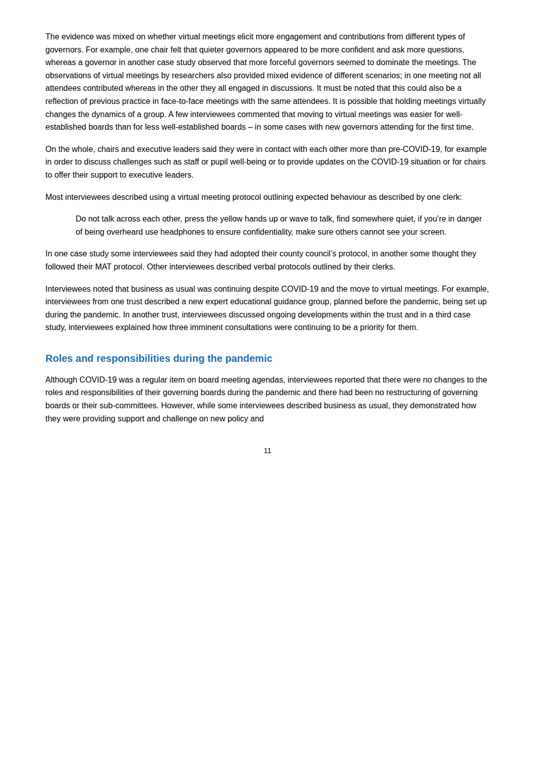The evidence was mixed on whether virtual meetings elicit more engagement and contributions from different types of governors. For example, one chair felt that quieter governors appeared to be more confident and ask more questions, whereas a governor in another case study observed that more forceful governors seemed to dominate the meetings. The observations of virtual meetings by researchers also provided mixed evidence of different scenarios; in one meeting not all attendees contributed whereas in the other they all engaged in discussions. It must be noted that this could also be a reflection of previous practice in face-to-face meetings with the same attendees. It is possible that holding meetings virtually changes the dynamics of a group. A few interviewees commented that moving to virtual meetings was easier for well-established boards than for less well-established boards – in some cases with new governors attending for the first time.
On the whole, chairs and executive leaders said they were in contact with each other more than pre-COVID-19, for example in order to discuss challenges such as staff or pupil well-being or to provide updates on the COVID-19 situation or for chairs to offer their support to executive leaders.
Most interviewees described using a virtual meeting protocol outlining expected behaviour as described by one clerk:
Do not talk across each other, press the yellow hands up or wave to talk, find somewhere quiet, if you’re in danger of being overheard use headphones to ensure confidentiality, make sure others cannot see your screen.
In one case study some interviewees said they had adopted their county council’s protocol, in another some thought they followed their MAT protocol. Other interviewees described verbal protocols outlined by their clerks.
Interviewees noted that business as usual was continuing despite COVID-19 and the move to virtual meetings. For example, interviewees from one trust described a new expert educational guidance group, planned before the pandemic, being set up during the pandemic. In another trust, interviewees discussed ongoing developments within the trust and in a third case study, interviewees explained how three imminent consultations were continuing to be a priority for them.
Roles and responsibilities during the pandemic
Although COVID-19 was a regular item on board meeting agendas, interviewees reported that there were no changes to the roles and responsibilities of their governing boards during the pandemic and there had been no restructuring of governing boards or their sub-committees. However, while some interviewees described business as usual, they demonstrated how they were providing support and challenge on new policy and
11